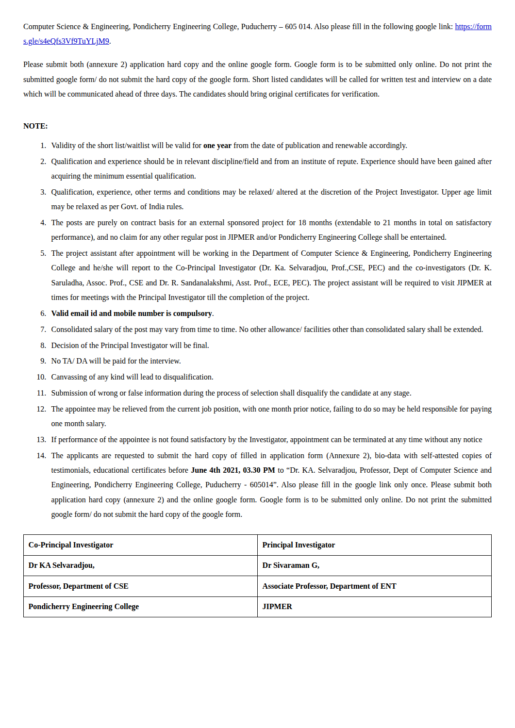Computer Science & Engineering, Pondicherry Engineering College, Puducherry – 605 014. Also please fill in the following google link: https://forms.gle/s4eQfs3Vf9TuYLjM9.
Please submit both (annexure 2) application hard copy and the online google form. Google form is to be submitted only online. Do not print the submitted google form/ do not submit the hard copy of the google form. Short listed candidates will be called for written test and interview on a date which will be communicated ahead of three days. The candidates should bring original certificates for verification.
NOTE:
Validity of the short list/waitlist will be valid for one year from the date of publication and renewable accordingly.
Qualification and experience should be in relevant discipline/field and from an institute of repute. Experience should have been gained after acquiring the minimum essential qualification.
Qualification, experience, other terms and conditions may be relaxed/ altered at the discretion of the Project Investigator. Upper age limit may be relaxed as per Govt. of India rules.
The posts are purely on contract basis for an external sponsored project for 18 months (extendable to 21 months in total on satisfactory performance), and no claim for any other regular post in JIPMER and/or Pondicherry Engineering College shall be entertained.
The project assistant after appointment will be working in the Department of Computer Science & Engineering, Pondicherry Engineering College and he/she will report to the Co-Principal Investigator (Dr. Ka. Selvaradjou, Prof.,CSE, PEC) and the co-investigators (Dr. K. Saruladha, Assoc. Prof., CSE and Dr. R. Sandanalakshmi, Asst. Prof., ECE, PEC). The project assistant will be required to visit JIPMER at times for meetings with the Principal Investigator till the completion of the project.
Valid email id and mobile number is compulsory.
Consolidated salary of the post may vary from time to time. No other allowance/ facilities other than consolidated salary shall be extended.
Decision of the Principal Investigator will be final.
No TA/ DA will be paid for the interview.
Canvassing of any kind will lead to disqualification.
Submission of wrong or false information during the process of selection shall disqualify the candidate at any stage.
The appointee may be relieved from the current job position, with one month prior notice, failing to do so may be held responsible for paying one month salary.
If performance of the appointee is not found satisfactory by the Investigator, appointment can be terminated at any time without any notice
The applicants are requested to submit the hard copy of filled in application form (Annexure 2), bio-data with self-attested copies of testimonials, educational certificates before June 4th 2021, 03.30 PM to “Dr. KA. Selvaradjou, Professor, Dept of Computer Science and Engineering, Pondicherry Engineering College, Puducherry - 605014”. Also please fill in the google link only once. Please submit both application hard copy (annexure 2) and the online google form. Google form is to be submitted only online. Do not print the submitted google form/ do not submit the hard copy of the google form.
| Co-Principal Investigator | Principal Investigator |
| Dr KA Selvaradjou, | Dr Sivaraman G, |
| Professor, Department of CSE | Associate Professor, Department of ENT |
| Pondicherry Engineering College | JIPMER |